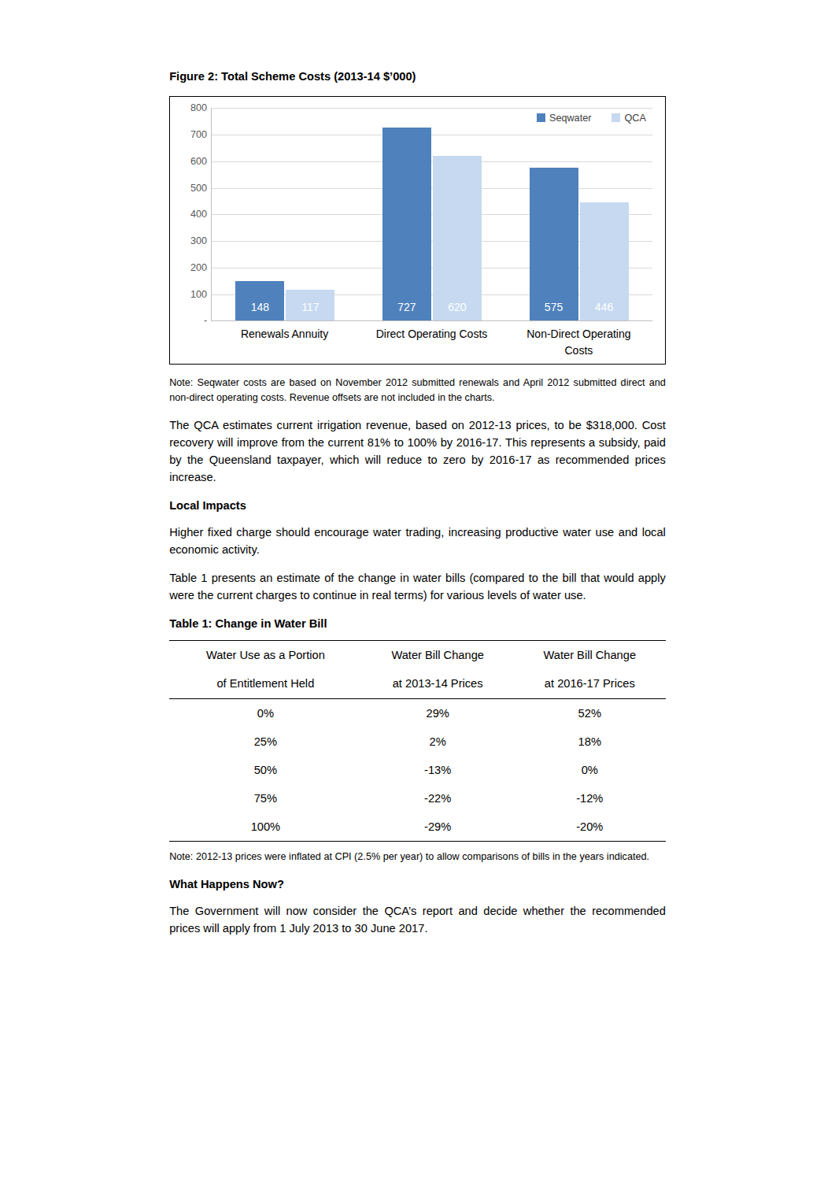Figure 2: Total Scheme Costs (2013-14 $’000)
Seqwater
QCA
800
700
600
500
400
300
200
100
-
148
117
727
620
575
446
Renewals Annuity
Direct Operating Costs
Non-Direct Operating Costs
Note: Seqwater costs are based on November 2012 submitted renewals and April 2012 submitted direct and non-direct operating costs. Revenue offsets are not included in the charts.
The QCA estimates current irrigation revenue, based on 2012-13 prices, to be $318,000. Cost recovery will improve from the current 81% to 100% by 2016-17. This represents a subsidy, paid by the Queensland taxpayer, which will reduce to zero by 2016-17 as recommended prices increase.
Local Impacts
Higher fixed charge should encourage water trading, increasing productive water use and local economic activity.
Table 1 presents an estimate of the change in water bills (compared to the bill that would apply were the current charges to continue in real terms) for various levels of water use.
Table 1: Change in Water Bill
| Water Use as a Portion | Water Bill Change | Water Bill Change |
| --- | --- | --- |
| of Entitlement Held | at 2013-14 Prices | at 2016-17 Prices |
| 0% | 29% | 52% |
| 25% | 2% | 18% |
| 50% | -13% | 0% |
| 75% | -22% | -12% |
| 100% | -29% | -20% |
Note: 2012-13 prices were inflated at CPI (2.5% per year) to allow comparisons of bills in the years indicated.
What Happens Now?
The Government will now consider the QCA’s report and decide whether the recommended prices will apply from 1 July 2013 to 30 June 2017.